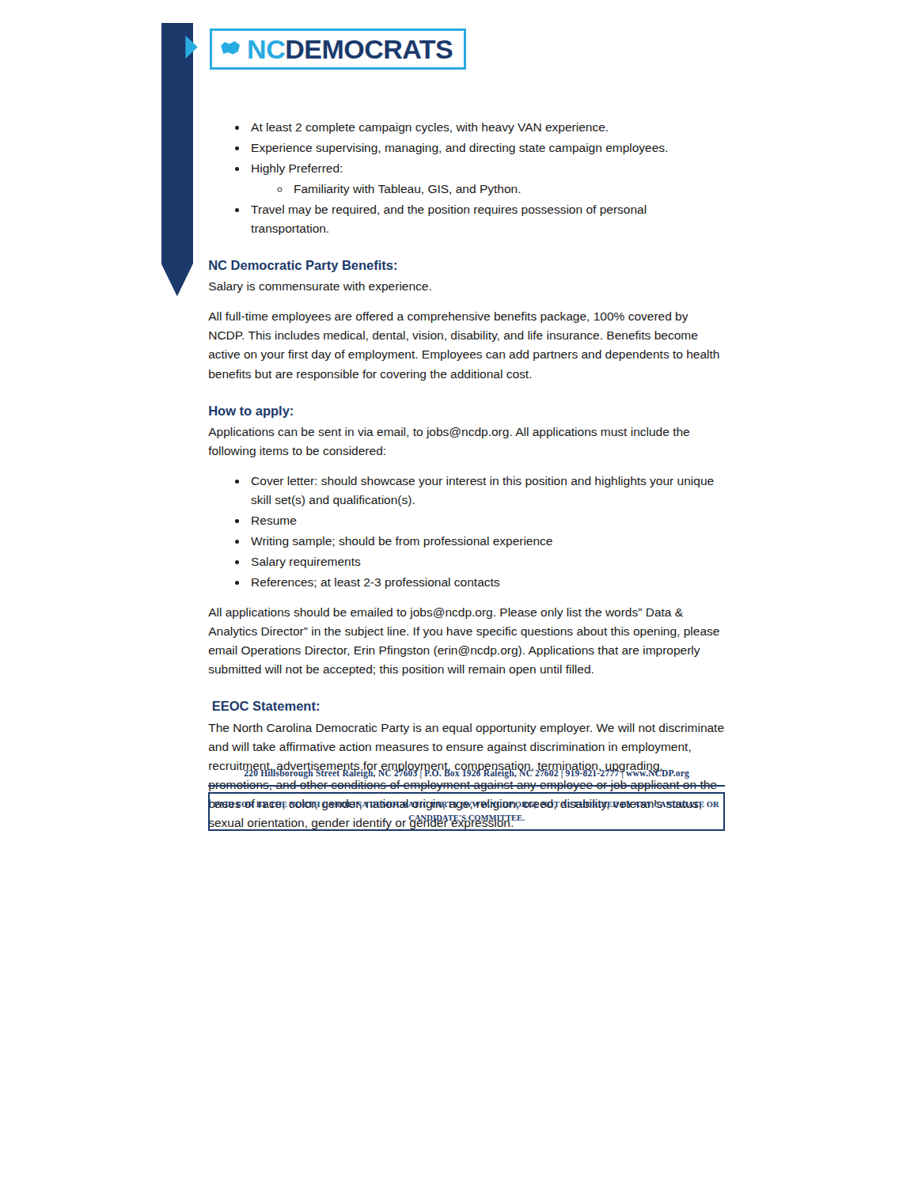NC DEMOCRATS
At least 2 complete campaign cycles, with heavy VAN experience.
Experience supervising, managing, and directing state campaign employees.
Highly Preferred:
Familiarity with Tableau, GIS, and Python.
Travel may be required, and the position requires possession of personal transportation.
NC Democratic Party Benefits:
Salary is commensurate with experience.
All full-time employees are offered a comprehensive benefits package, 100% covered by NCDP. This includes medical, dental, vision, disability, and life insurance. Benefits become active on your first day of employment. Employees can add partners and dependents to health benefits but are responsible for covering the additional cost.
How to apply:
Applications can be sent in via email, to jobs@ncdp.org. All applications must include the following items to be considered:
Cover letter: should showcase your interest in this position and highlights your unique skill set(s) and qualification(s).
Resume
Writing sample; should be from professional experience
Salary requirements
References; at least 2-3 professional contacts
All applications should be emailed to jobs@ncdp.org. Please only list the words” Data & Analytics Director” in the subject line. If you have specific questions about this opening, please email Operations Director, Erin Pfingston (erin@ncdp.org). Applications that are improperly submitted will not be accepted; this position will remain open until filled.
EEOC Statement:
The North Carolina Democratic Party is an equal opportunity employer. We will not discriminate and will take affirmative action measures to ensure against discrimination in employment, recruitment, advertisements for employment, compensation, termination, upgrading, promotions, and other conditions of employment against any employee or job applicant on the bases of race, color, gender, national origin, age, religion, creed, disability, veteran's status, sexual orientation, gender identify or gender expression.
220 Hillsborough Street Raleigh, NC 27603 | P.O. Box 1926 Raleigh, NC 27602 | 919-821-2777 | www.NCDP.org
PAID FOR BY THE NORTH CAROLINA DEMOCRATIC PARTY (WWW.NCDP.ORG). NOT AUTHORIZED BY ANY CANDIDATE OR CANDIDATE'S COMMITTEE.